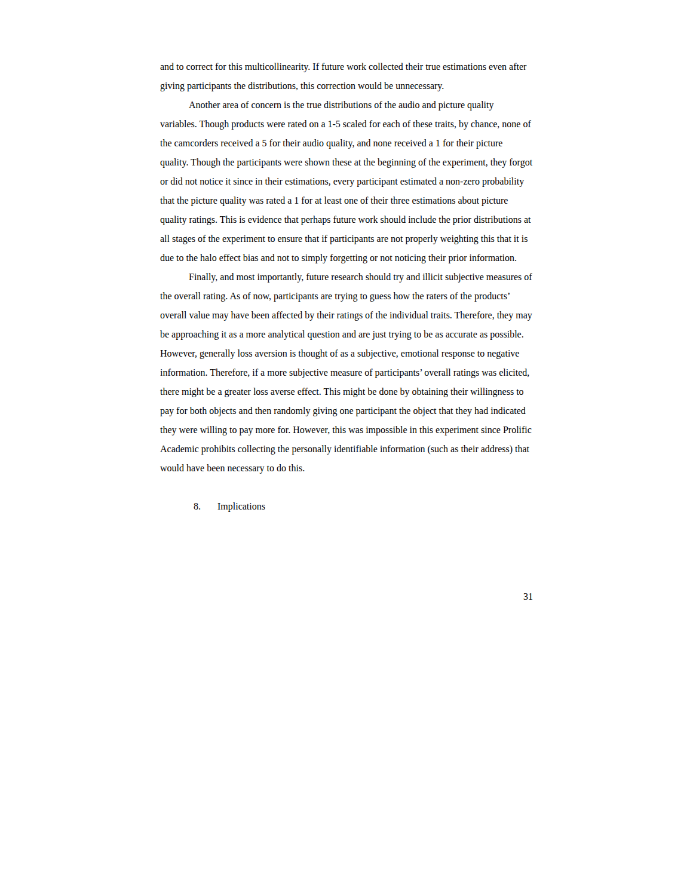and to correct for this multicollinearity. If future work collected their true estimations even after giving participants the distributions, this correction would be unnecessary.
Another area of concern is the true distributions of the audio and picture quality variables. Though products were rated on a 1-5 scaled for each of these traits, by chance, none of the camcorders received a 5 for their audio quality, and none received a 1 for their picture quality. Though the participants were shown these at the beginning of the experiment, they forgot or did not notice it since in their estimations, every participant estimated a non-zero probability that the picture quality was rated a 1 for at least one of their three estimations about picture quality ratings. This is evidence that perhaps future work should include the prior distributions at all stages of the experiment to ensure that if participants are not properly weighting this that it is due to the halo effect bias and not to simply forgetting or not noticing their prior information.
Finally, and most importantly, future research should try and illicit subjective measures of the overall rating. As of now, participants are trying to guess how the raters of the products’ overall value may have been affected by their ratings of the individual traits. Therefore, they may be approaching it as a more analytical question and are just trying to be as accurate as possible. However, generally loss aversion is thought of as a subjective, emotional response to negative information. Therefore, if a more subjective measure of participants’ overall ratings was elicited, there might be a greater loss averse effect. This might be done by obtaining their willingness to pay for both objects and then randomly giving one participant the object that they had indicated they were willing to pay more for. However, this was impossible in this experiment since Prolific Academic prohibits collecting the personally identifiable information (such as their address) that would have been necessary to do this.
Implications
31